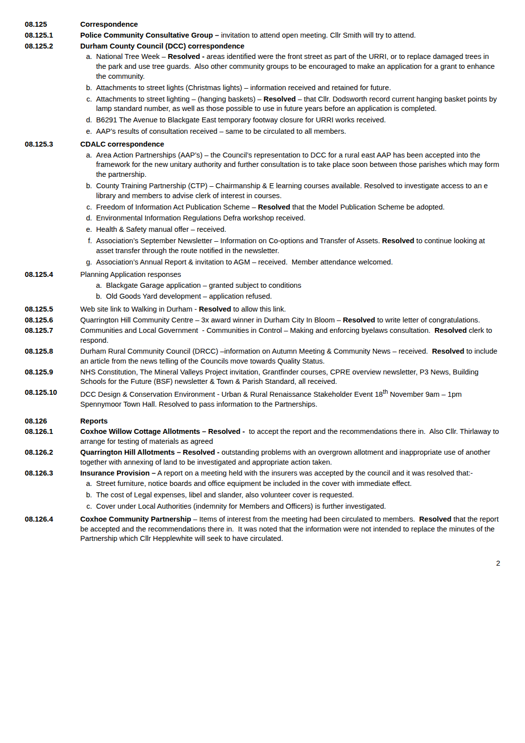08.125 Correspondence
08.125.1 Police Community Consultative Group – invitation to attend open meeting. Cllr Smith will try to attend.
08.125.2 Durham County Council (DCC) correspondence
National Tree Week – Resolved - areas identified were the front street as part of the URRI, or to replace damaged trees in the park and use tree guards. Also other community groups to be encouraged to make an application for a grant to enhance the community.
Attachments to street lights (Christmas lights) – information received and retained for future.
Attachments to street lighting – (hanging baskets) – Resolved – that Cllr. Dodsworth record current hanging basket points by lamp standard number, as well as those possible to use in future years before an application is completed.
B6291 The Avenue to Blackgate East temporary footway closure for URRI works received.
AAP’s results of consultation received – same to be circulated to all members.
08.125.3 CDALC correspondence
Area Action Partnerships (AAP’s) – the Council’s representation to DCC for a rural east AAP has been accepted into the framework for the new unitary authority and further consultation is to take place soon between those parishes which may form the partnership.
County Training Partnership (CTP) – Chairmanship & E learning courses available. Resolved to investigate access to an e library and members to advise clerk of interest in courses.
Freedom of Information Act Publication Scheme – Resolved that the Model Publication Scheme be adopted.
Environmental Information Regulations Defra workshop received.
Health & Safety manual offer – received.
Association’s September Newsletter – Information on Co-options and Transfer of Assets. Resolved to continue looking at asset transfer through the route notified in the newsletter.
Association’s Annual Report & invitation to AGM – received. Member attendance welcomed.
08.125.4 Planning Application responses
Blackgate Garage application – granted subject to conditions
Old Goods Yard development – application refused.
08.125.5 Web site link to Walking in Durham - Resolved to allow this link.
08.125.6 Quarrington Hill Community Centre – 3x award winner in Durham City In Bloom – Resolved to write letter of congratulations.
08.125.7 Communities and Local Government - Communities in Control – Making and enforcing byelaws consultation. Resolved clerk to respond.
08.125.8 Durham Rural Community Council (DRCC) –information on Autumn Meeting & Community News – received. Resolved to include an article from the news telling of the Councils move towards Quality Status.
08.125.9 NHS Constitution, The Mineral Valleys Project invitation, Grantfinder courses, CPRE overview newsletter, P3 News, Building Schools for the Future (BSF) newsletter & Town & Parish Standard, all received.
08.125.10 DCC Design & Conservation Environment - Urban & Rural Renaissance Stakeholder Event 18th November 9am – 1pm Spennymoor Town Hall. Resolved to pass information to the Partnerships.
08.126 Reports
08.126.1 Coxhoe Willow Cottage Allotments – Resolved - to accept the report and the recommendations there in. Also Cllr. Thirlaway to arrange for testing of materials as agreed
08.126.2 Quarrington Hill Allotments – Resolved - outstanding problems with an overgrown allotment and inappropriate use of another together with annexing of land to be investigated and appropriate action taken.
08.126.3 Insurance Provision – A report on a meeting held with the insurers was accepted by the council and it was resolved that:-
Street furniture, notice boards and office equipment be included in the cover with immediate effect.
The cost of Legal expenses, libel and slander, also volunteer cover is requested.
Cover under Local Authorities (indemnity for Members and Officers) is further investigated.
08.126.4 Coxhoe Community Partnership – Items of interest from the meeting had been circulated to members. Resolved that the report be accepted and the recommendations there in. It was noted that the information were not intended to replace the minutes of the Partnership which Cllr Hepplewhite will seek to have circulated.
2